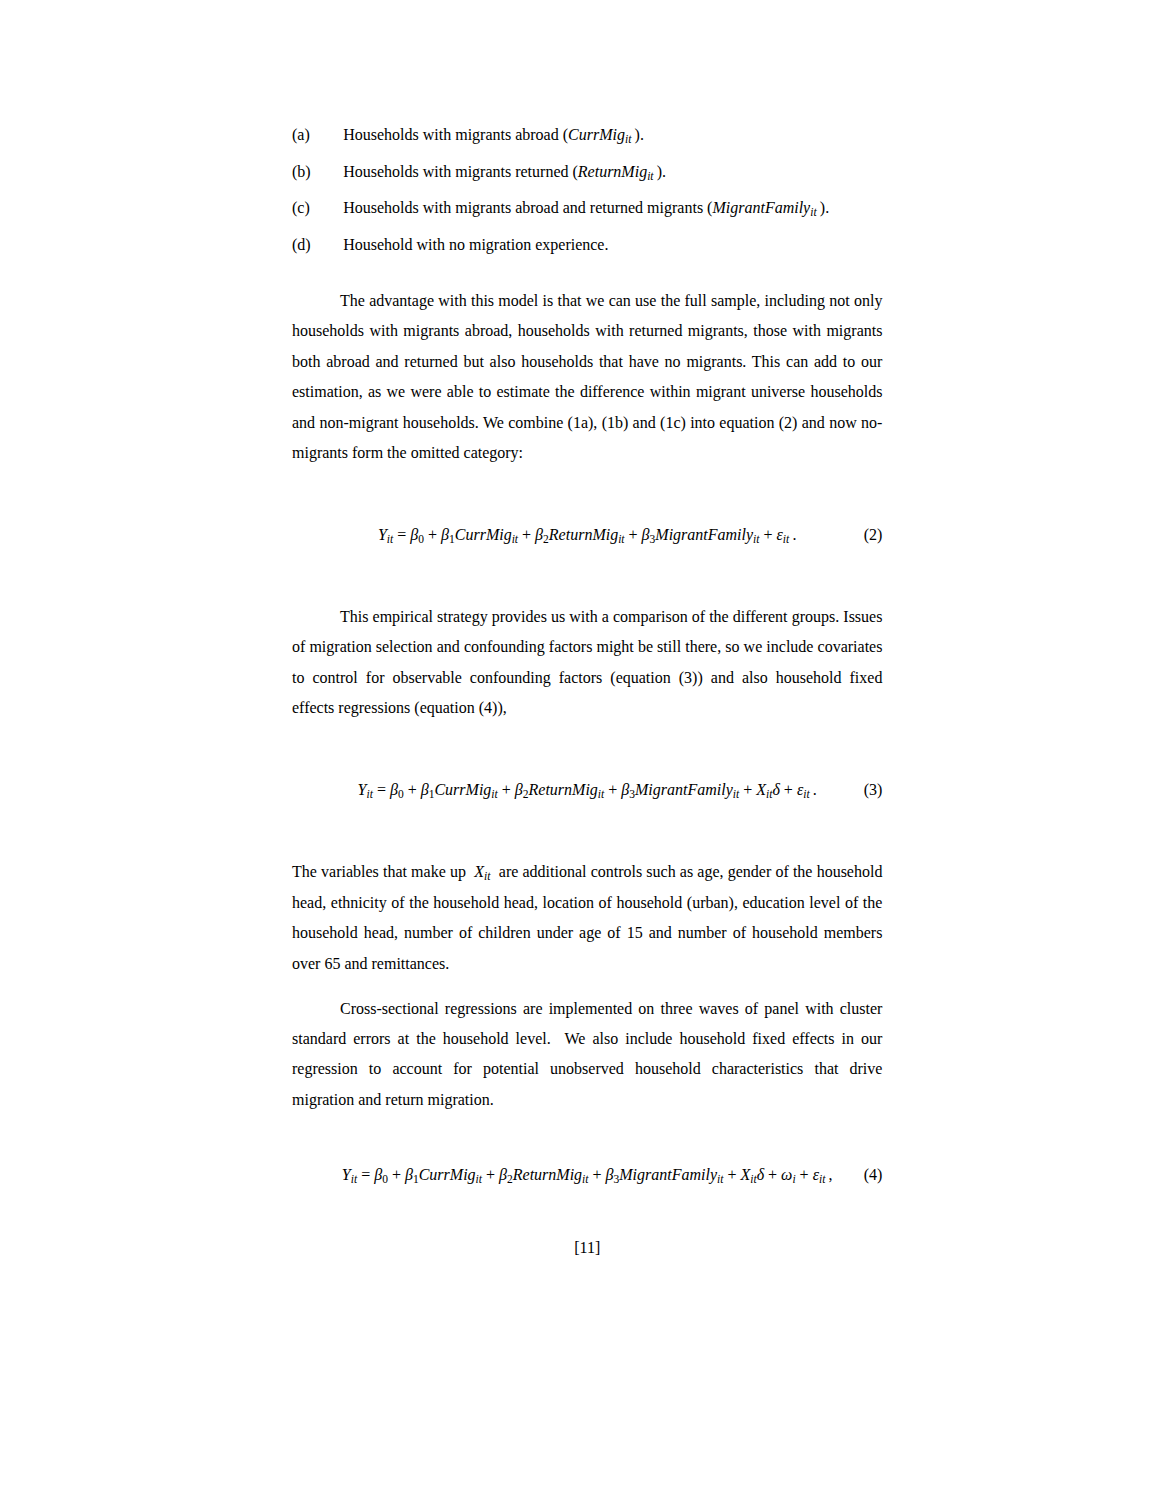(a)
Households with migrants abroad (CurrMigit ).
(b)
Households with migrants returned (ReturnMigit ).
(c)
Households with migrants abroad and returned migrants (MigrantFamilyit ).
(d)
Household with no migration experience.
The advantage with this model is that we can use the full sample, including not only households with migrants abroad, households with returned migrants, those with migrants both abroad and returned but also households that have no migrants. This can add to our estimation, as we were able to estimate the difference within migrant universe households and non-migrant households. We combine (1a), (1b) and (1c) into equation (2) and now no-migrants form the omitted category:
Yit = β0 + β1CurrMigit + β2ReturnMigit + β3MigrantFamilyit + εit .
(2)
This empirical strategy provides us with a comparison of the different groups. Issues of migration selection and confounding factors might be still there, so we include covariates to control for observable confounding factors (equation (3)) and also household fixed effects regressions (equation (4)),
Yit = β0 + β1CurrMigit + β2ReturnMigit + β3MigrantFamilyit + Xitδ + εit .
(3)
The variables that make up Xit are additional controls such as age, gender of the household head, ethnicity of the household head, location of household (urban), education level of the household head, number of children under age of 15 and number of household members over 65 and remittances.
Cross-sectional regressions are implemented on three waves of panel with cluster standard errors at the household level. We also include household fixed effects in our regression to account for potential unobserved household characteristics that drive migration and return migration.
Yit = β0 + β1CurrMigit + β2ReturnMigit + β3MigrantFamilyit + Xitδ + ωi + εit ,
(4)
[11]